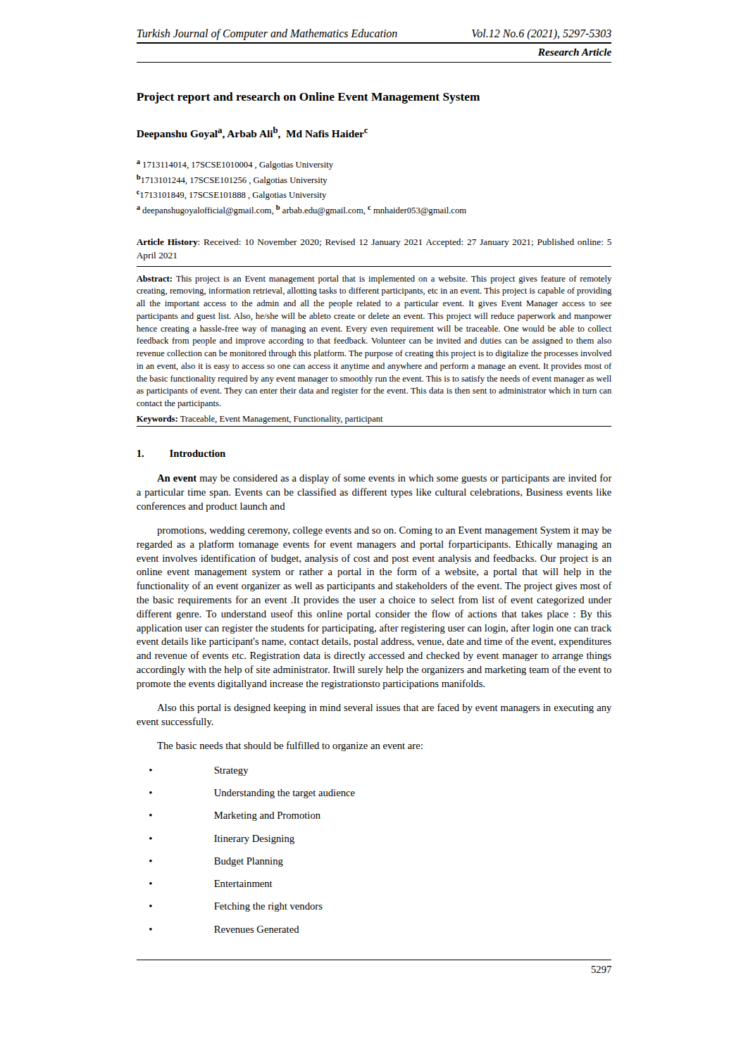Turkish Journal of Computer and Mathematics Education Vol.12 No.6 (2021), 5297-5303
Research Article
Project report and research on Online Event Management System
Deepanshu Goyala, Arbab Alib, Md Nafis Haiderc
a 1713114014, 17SCSE1010004 , Galgotias University
b1713101244, 17SCSE101256 , Galgotias University
c1713101849, 17SCSE101888 , Galgotias University
a deepanshugoyalofficial@gmail.com, b arbab.edu@gmail.com, c mnhaider053@gmail.com
Article History: Received: 10 November 2020; Revised 12 January 2021 Accepted: 27 January 2021; Published online: 5 April 2021
Abstract: This project is an Event management portal that is implemented on a website. This project gives feature of remotely creating, removing, information retrieval, allotting tasks to different participants, etc in an event. This project is capable of providing all the important access to the admin and all the people related to a particular event. It gives Event Manager access to see participants and guest list. Also, he/she will be ableto create or delete an event. This project will reduce paperwork and manpower hence creating a hassle-free way of managing an event. Every even requirement will be traceable. One would be able to collect feedback from people and improve according to that feedback. Volunteer can be invited and duties can be assigned to them also revenue collection can be monitored through this platform. The purpose of creating this project is to digitalize the processes involved in an event, also it is easy to access so one can access it anytime and anywhere and perform a manage an event. It provides most of the basic functionality required by any event manager to smoothly run the event. This is to satisfy the needs of event manager as well as participants of event. They can enter their data and register for the event. This data is then sent to administrator which in turn can contact the participants.
Keywords: Traceable, Event Management, Functionality, participant
1. Introduction
An event may be considered as a display of some events in which some guests or participants are invited for a particular time span. Events can be classified as different types like cultural celebrations, Business events like conferences and product launch and
promotions, wedding ceremony, college events and so on. Coming to an Event management System it may be regarded as a platform tomanage events for event managers and portal forparticipants. Ethically managing an event involves identification of budget, analysis of cost and post event analysis and feedbacks. Our project is an online event management system or rather a portal in the form of a website, a portal that will help in the functionality of an event organizer as well as participants and stakeholders of the event. The project gives most of the basic requirements for an event .It provides the user a choice to select from list of event categorized under different genre. To understand useof this online portal consider the flow of actions that takes place : By this application user can register the students for participating, after registering user can login, after login one can track event details like participant's name, contact details, postal address, venue, date and time of the event, expenditures and revenue of events etc. Registration data is directly accessed and checked by event manager to arrange things accordingly with the help of site administrator. Itwill surely help the organizers and marketing team of the event to promote the events digitallyand increase the registrationsto participations manifolds.
Also this portal is designed keeping in mind several issues that are faced by event managers in executing any event successfully.
The basic needs that should be fulfilled to organize an event are:
Strategy
Understanding the target audience
Marketing and Promotion
Itinerary Designing
Budget Planning
Entertainment
Fetching the right vendors
Revenues Generated
5297